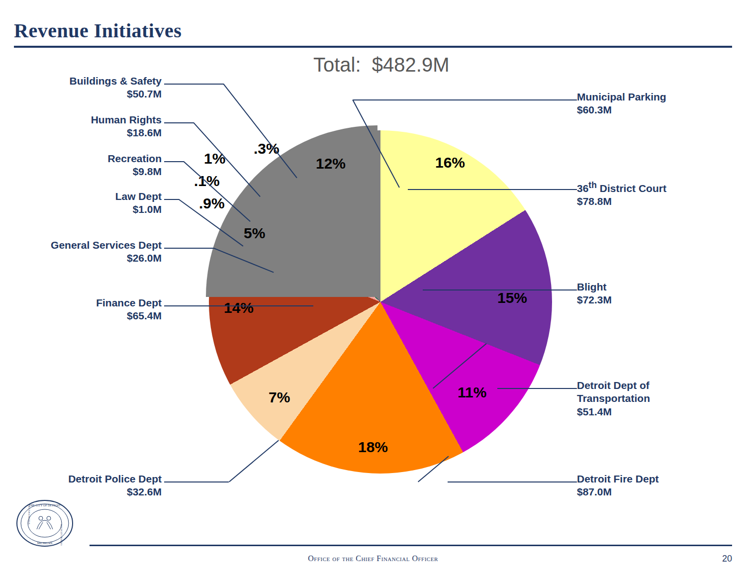Revenue Initiatives
Total: $482.9M
16%
15%
11%
18%
7%
14%
5%
.9%
.1%
1%
.3%
12%
Buildings & Safety
$50.7M
Human Rights
$18.6M
Recreation
$9.8M
Law Dept
$1.0M
General Services Dept
$26.0M
Finance Dept
$65.4M
Detroit Police Dept
$32.6M
Municipal Parking
$60.3M
36th District Court
$78.8M
Blight
$72.3M
Detroit Dept of
Transportation
$51.4M
Detroit Fire Dept
$87.0M
THE CITY OF DETROIT MICHIGAN SPERAMUS MELIORA RESURGET CINERIBUS
Office of the Chief Financial Officer
20